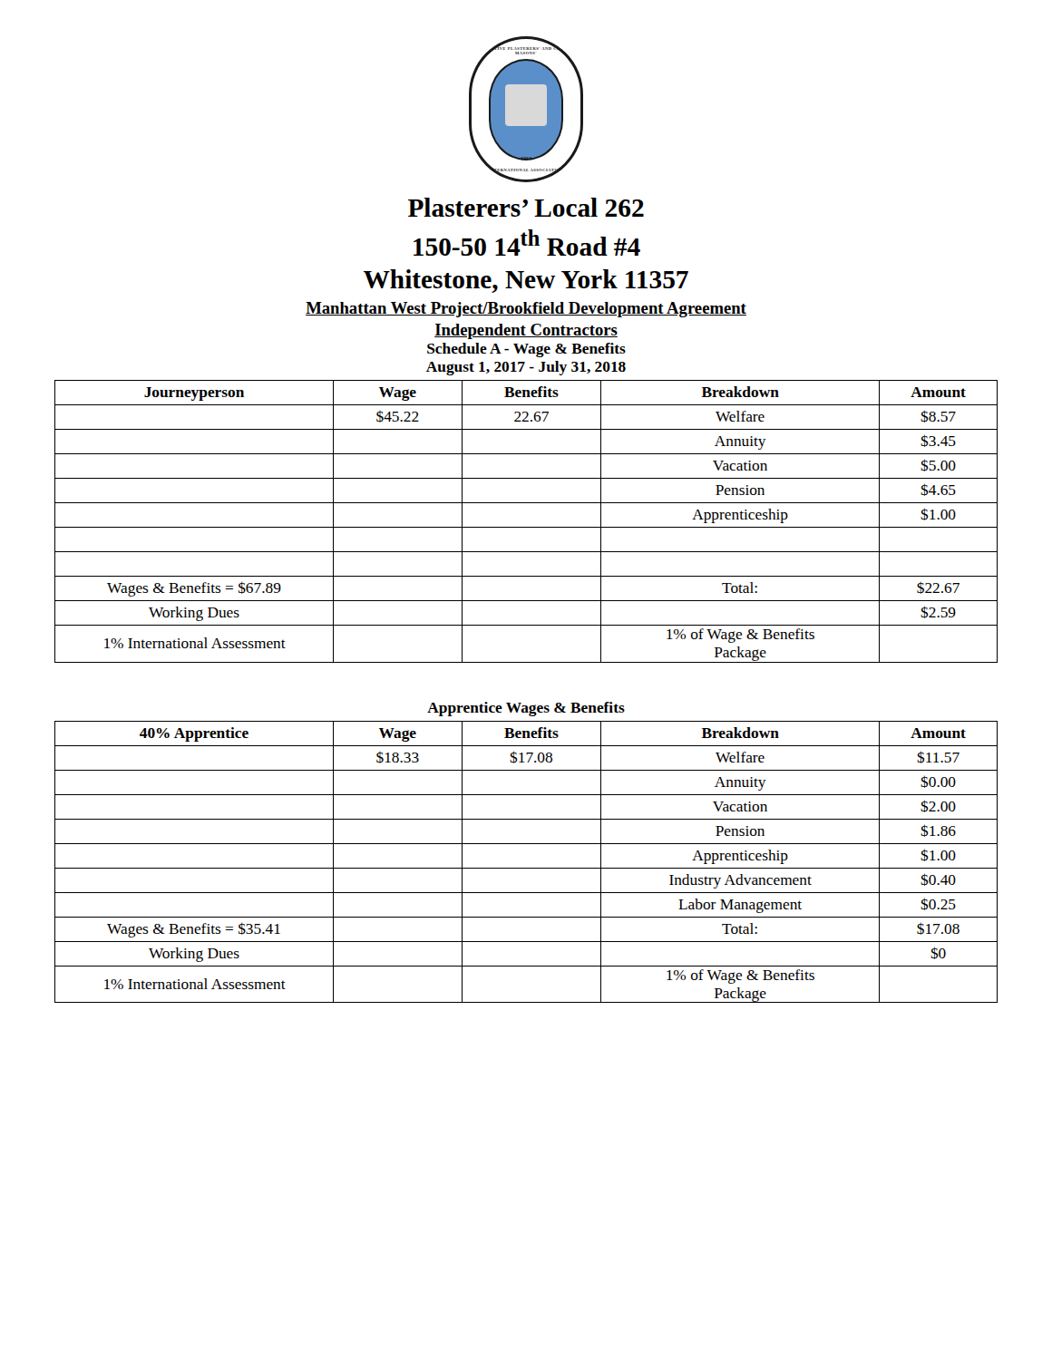OPERATIVE PLASTERERS' AND CEMENT MASONS'
1864
INTERNATIONAL ASSOCIATION
Plasterers’ Local 262
150-50 14th Road #4
Whitestone, New York 11357
Manhattan West Project/Brookfield Development Agreement
Independent Contractors
Schedule A - Wage & Benefits
August 1, 2017 - July 31, 2018
| Journeyperson | Wage | Benefits | Breakdown | Amount |
| --- | --- | --- | --- | --- |
| | $45.22 | 22.67 | Welfare | $8.57 |
| | | | Annuity | $3.45 |
| | | | Vacation | $5.00 |
| | | | Pension | $4.65 |
| | | | Apprenticeship | $1.00 |
| Wages & Benefits = $67.89 | | | Total: | $22.67 |
| Working Dues | | | | $2.59 |
| 1% International Assessment | | | 1% of Wage & Benefits Package | |
Apprentice Wages & Benefits
| 40% Apprentice | Wage | Benefits | Breakdown | Amount |
| --- | --- | --- | --- | --- |
| | $18.33 | $17.08 | Welfare | $11.57 |
| | | | Annuity | $0.00 |
| | | | Vacation | $2.00 |
| | | | Pension | $1.86 |
| | | | Apprenticeship | $1.00 |
| | | | Industry Advancement | $0.40 |
| | | | Labor Management | $0.25 |
| Wages & Benefits = $35.41 | | | Total: | $17.08 |
| Working Dues | | | | $0 |
| 1% International Assessment | | | 1% of Wage & Benefits Package | |